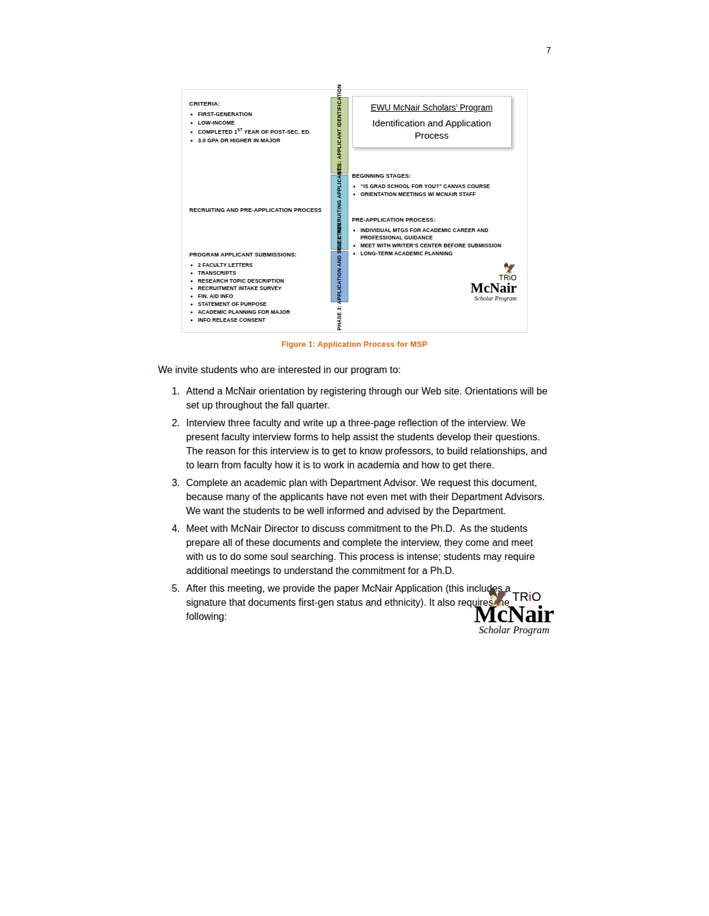7
CRITERIA:
FIRST-GENERATION
LOW-INCOME
COMPLETED 1ST YEAR OF POST-SEC. ED.
3.0 GPA OR HIGHER IN MAJOR
RECRUITING AND PRE-APPLICATION PROCESS
PROGRAM APPLICANT SUBMISSIONS:
2 FACULTY LETTERS
TRANSCRIPTS
RESEARCH TOPIC DESCRIPTION
RECRUITMENT INTAKE SURVEY
FIN. AID INFO
STATEMENT OF PURPOSE
ACADEMIC PLANNING FOR MAJOR
INFO RELEASE CONSENT
PHASE 1: APPLICANT IDENTIFICATION
PHASE 2: RECRUITING APPLICANTS
PHASE 3: APPLICATION AND SELECTION
EWU McNair Scholars’ Program
Identification and Application
Process
BEGINNING STAGES:
“IS GRAD SCHOOL FOR YOU?” CANVAS COURSE
ORIENTATION MEETINGS W/ MCNAIR STAFF
PRE-APPLICATION PROCESS:
INDIVIDUAL MTGS FOR ACADEMIC CAREER AND PROFESSIONAL GUIDANCE
MEET WITH WRITER’S CENTER BEFORE SUBMISSION
LONG-TERM ACADEMIC PLANNING
🦅
TRiO
McNair
Scholar Program
Figure 1: Application Process for MSP
We invite students who are interested in our program to:
Attend a McNair orientation by registering through our Web site. Orientations will be set up throughout the fall quarter.
Interview three faculty and write up a three-page reflection of the interview. We present faculty interview forms to help assist the students develop their questions. The reason for this interview is to get to know professors, to build relationships, and to learn from faculty how it is to work in academia and how to get there.
Complete an academic plan with Department Advisor. We request this document, because many of the applicants have not even met with their Department Advisors. We want the students to be well informed and advised by the Department.
Meet with McNair Director to discuss commitment to the Ph.D. As the students prepare all of these documents and complete the interview, they come and meet with us to do some soul searching. This process is intense; students may require additional meetings to understand the commitment for a Ph.D.
After this meeting, we provide the paper McNair Application (this includes a signature that documents first-gen status and ethnicity). It also requires the following:
🦅
TRi O
McNair
Scholar Program